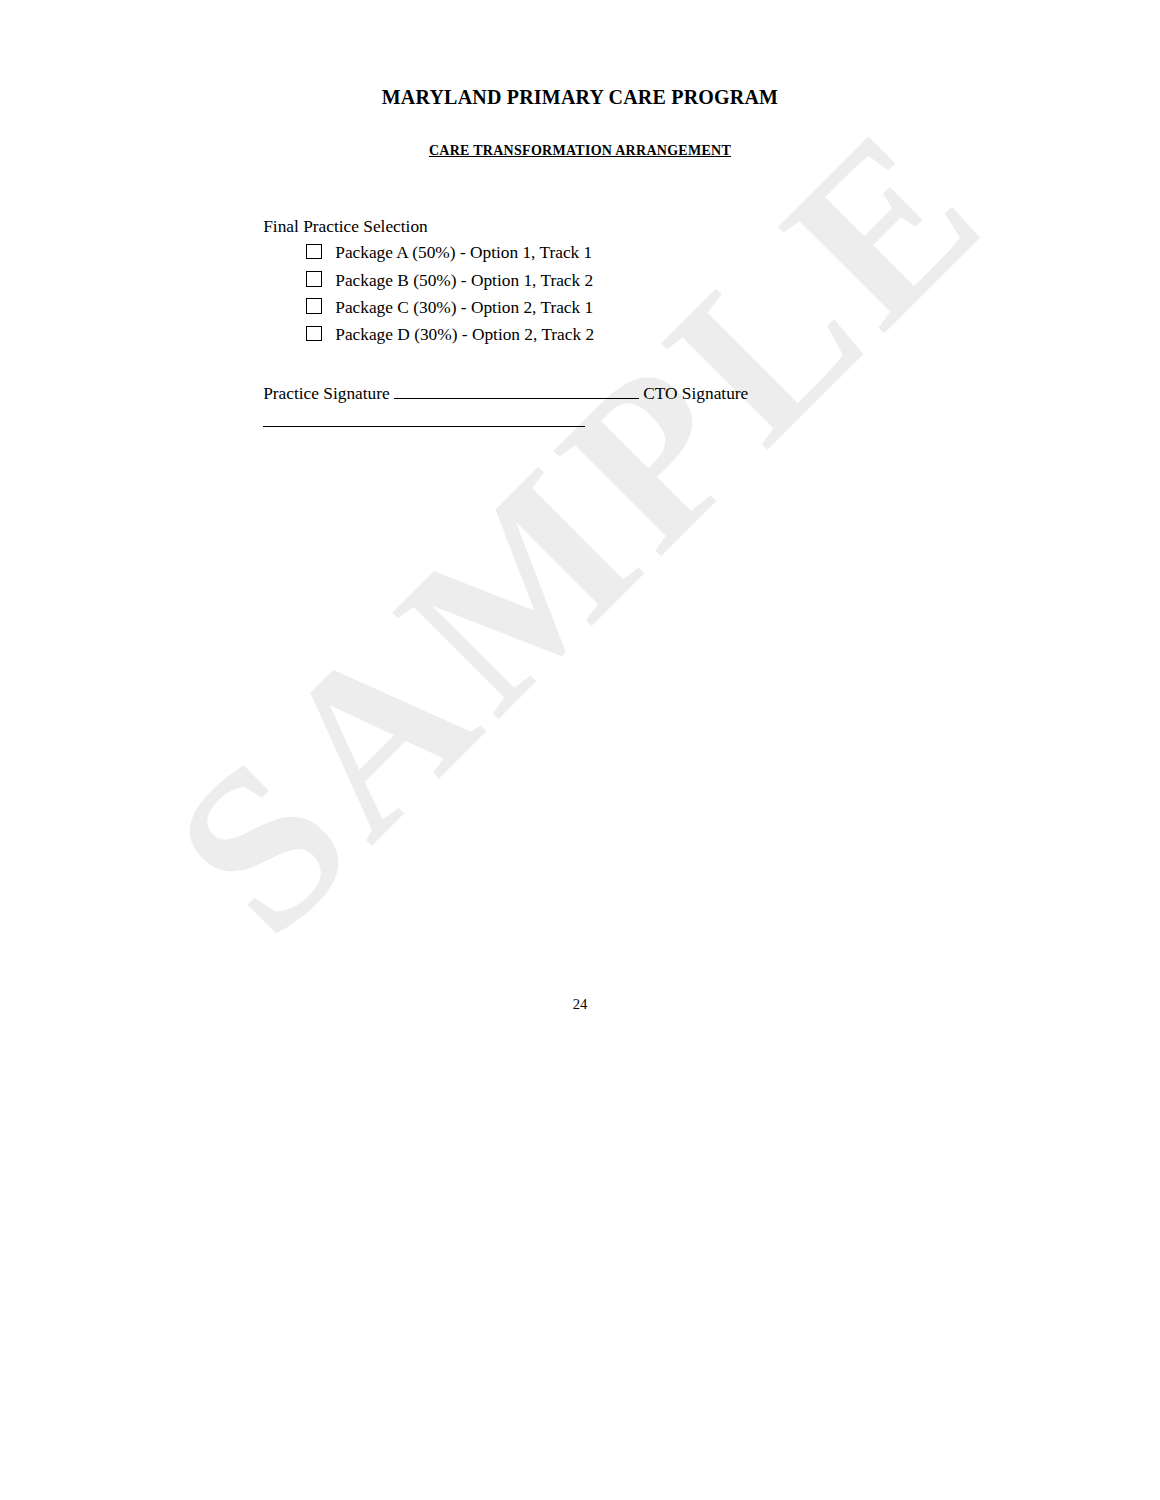SAMPLE
MARYLAND PRIMARY CARE PROGRAM
CARE TRANSFORMATION ARRANGEMENT
Final Practice Selection
Package A (50%) - Option 1, Track 1
Package B (50%) - Option 1, Track 2
Package C (30%) - Option 2, Track 1
Package D (30%) - Option 2, Track 2
Practice Signature CTO Signature
24